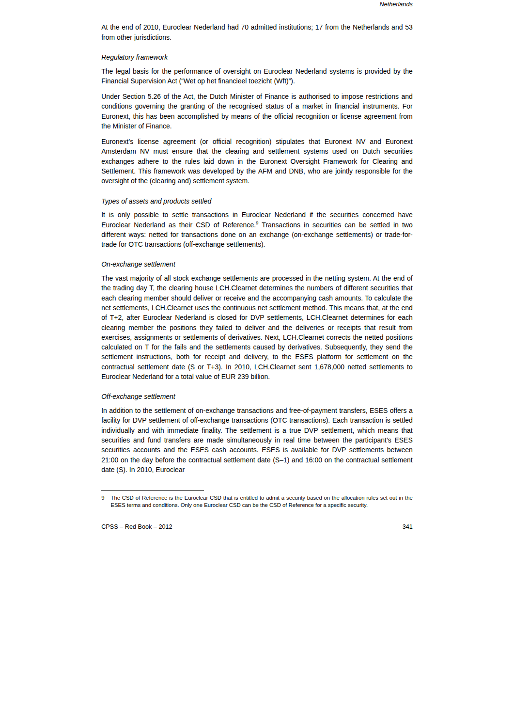Netherlands
At the end of 2010, Euroclear Nederland had 70 admitted institutions; 17 from the Netherlands and 53 from other jurisdictions.
Regulatory framework
The legal basis for the performance of oversight on Euroclear Nederland systems is provided by the Financial Supervision Act (“Wet op het financieel toezicht (Wft)”).
Under Section 5.26 of the Act, the Dutch Minister of Finance is authorised to impose restrictions and conditions governing the granting of the recognised status of a market in financial instruments. For Euronext, this has been accomplished by means of the official recognition or license agreement from the Minister of Finance.
Euronext’s license agreement (or official recognition) stipulates that Euronext NV and Euronext Amsterdam NV must ensure that the clearing and settlement systems used on Dutch securities exchanges adhere to the rules laid down in the Euronext Oversight Framework for Clearing and Settlement. This framework was developed by the AFM and DNB, who are jointly responsible for the oversight of the (clearing and) settlement system.
Types of assets and products settled
It is only possible to settle transactions in Euroclear Nederland if the securities concerned have Euroclear Nederland as their CSD of Reference.9 Transactions in securities can be settled in two different ways: netted for transactions done on an exchange (on-exchange settlements) or trade-for-trade for OTC transactions (off-exchange settlements).
On-exchange settlement
The vast majority of all stock exchange settlements are processed in the netting system. At the end of the trading day T, the clearing house LCH.Clearnet determines the numbers of different securities that each clearing member should deliver or receive and the accompanying cash amounts. To calculate the net settlements, LCH.Clearnet uses the continuous net settlement method. This means that, at the end of T+2, after Euroclear Nederland is closed for DVP settlements, LCH.Clearnet determines for each clearing member the positions they failed to deliver and the deliveries or receipts that result from exercises, assignments or settlements of derivatives. Next, LCH.Clearnet corrects the netted positions calculated on T for the fails and the settlements caused by derivatives. Subsequently, they send the settlement instructions, both for receipt and delivery, to the ESES platform for settlement on the contractual settlement date (S or T+3). In 2010, LCH.Clearnet sent 1,678,000 netted settlements to Euroclear Nederland for a total value of EUR 239 billion.
Off-exchange settlement
In addition to the settlement of on-exchange transactions and free-of-payment transfers, ESES offers a facility for DVP settlement of off-exchange transactions (OTC transactions). Each transaction is settled individually and with immediate finality. The settlement is a true DVP settlement, which means that securities and fund transfers are made simultaneously in real time between the participant’s ESES securities accounts and the ESES cash accounts. ESES is available for DVP settlements between 21:00 on the day before the contractual settlement date (S–1) and 16:00 on the contractual settlement date (S). In 2010, Euroclear
9 The CSD of Reference is the Euroclear CSD that is entitled to admit a security based on the allocation rules set out in the ESES terms and conditions. Only one Euroclear CSD can be the CSD of Reference for a specific security.
CPSS – Red Book – 2012 341